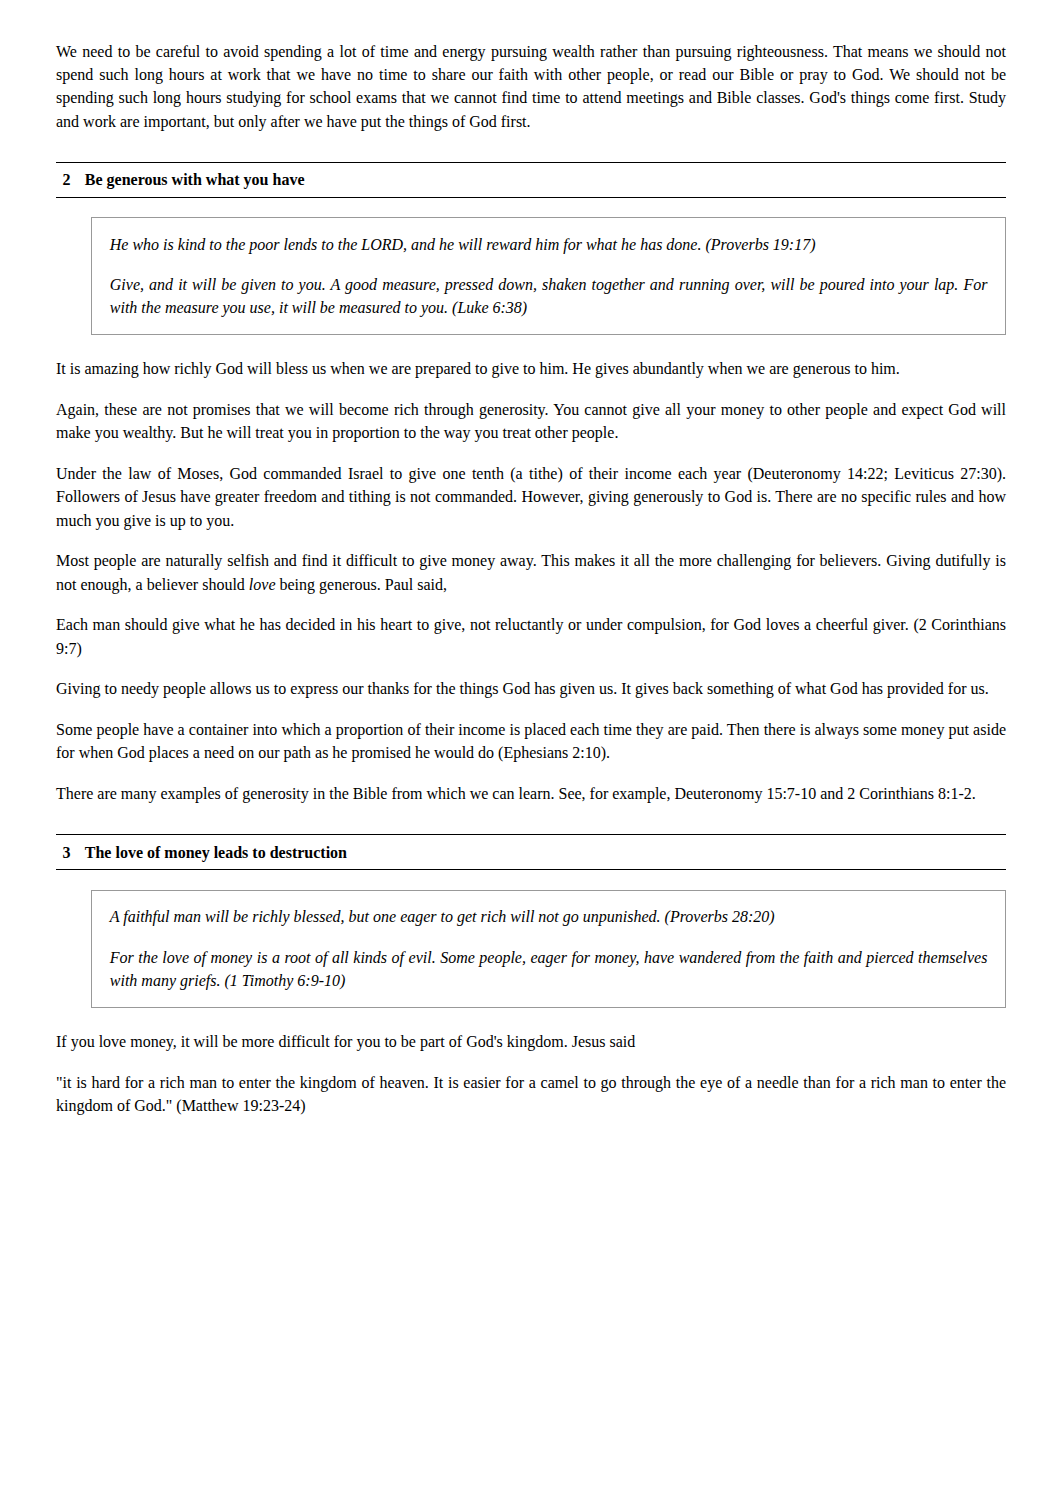We need to be careful to avoid spending a lot of time and energy pursuing wealth rather than pursuing righteousness. That means we should not spend such long hours at work that we have no time to share our faith with other people, or read our Bible or pray to God. We should not be spending such long hours studying for school exams that we cannot find time to attend meetings and Bible classes. God's things come first. Study and work are important, but only after we have put the things of God first.
2 Be generous with what you have
He who is kind to the poor lends to the LORD, and he will reward him for what he has done. (Proverbs 19:17)
Give, and it will be given to you. A good measure, pressed down, shaken together and running over, will be poured into your lap. For with the measure you use, it will be measured to you. (Luke 6:38)
It is amazing how richly God will bless us when we are prepared to give to him. He gives abundantly when we are generous to him.
Again, these are not promises that we will become rich through generosity. You cannot give all your money to other people and expect God will make you wealthy. But he will treat you in proportion to the way you treat other people.
Under the law of Moses, God commanded Israel to give one tenth (a tithe) of their income each year (Deuteronomy 14:22; Leviticus 27:30). Followers of Jesus have greater freedom and tithing is not commanded. However, giving generously to God is. There are no specific rules and how much you give is up to you.
Most people are naturally selfish and find it difficult to give money away. This makes it all the more challenging for believers. Giving dutifully is not enough, a believer should love being generous. Paul said,
Each man should give what he has decided in his heart to give, not reluctantly or under compulsion, for God loves a cheerful giver. (2 Corinthians 9:7)
Giving to needy people allows us to express our thanks for the things God has given us. It gives back something of what God has provided for us.
Some people have a container into which a proportion of their income is placed each time they are paid. Then there is always some money put aside for when God places a need on our path as he promised he would do (Ephesians 2:10).
There are many examples of generosity in the Bible from which we can learn. See, for example, Deuteronomy 15:7-10 and 2 Corinthians 8:1-2.
3 The love of money leads to destruction
A faithful man will be richly blessed, but one eager to get rich will not go unpunished. (Proverbs 28:20)
For the love of money is a root of all kinds of evil. Some people, eager for money, have wandered from the faith and pierced themselves with many griefs. (1 Timothy 6:9-10)
If you love money, it will be more difficult for you to be part of God's kingdom. Jesus said
"it is hard for a rich man to enter the kingdom of heaven. It is easier for a camel to go through the eye of a needle than for a rich man to enter the kingdom of God." (Matthew 19:23-24)